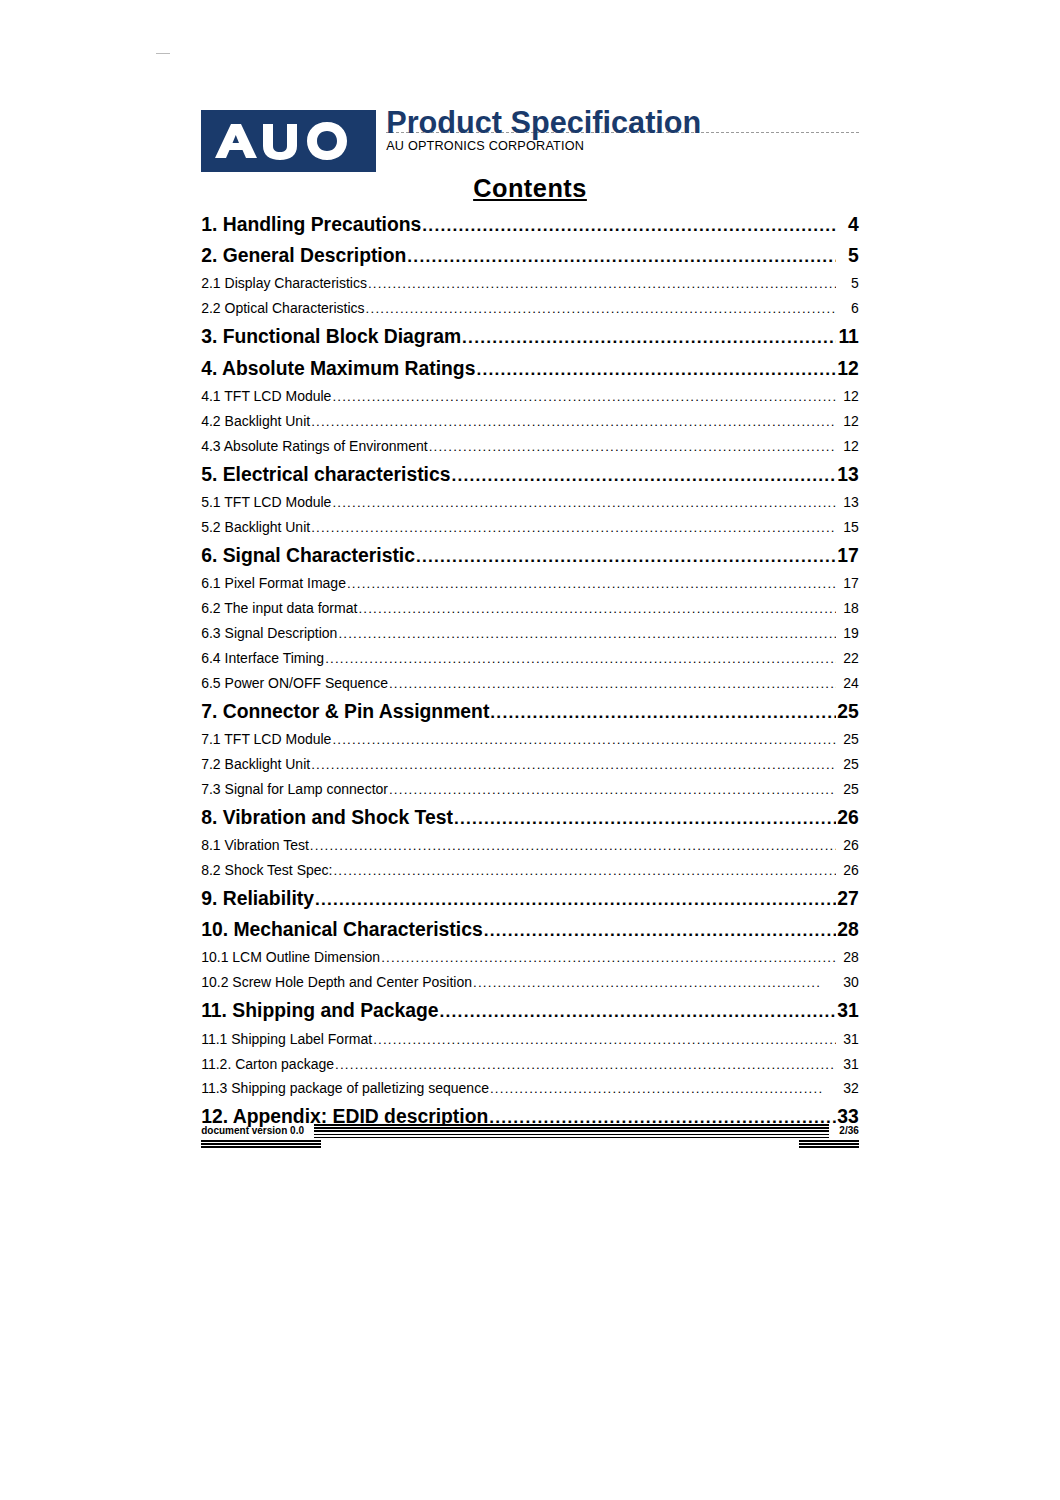Product Specification
AU OPTRONICS CORPORATION
Contents
1. Handling Precautions ..................................................................................... 4
2. General Description ....................................................................................... 5
2.1 Display Characteristics ................................................................................................... 5
2.2 Optical Characteristics .................................................................................................... 6
3. Functional Block Diagram .............................................................................. 11
4. Absolute Maximum Ratings ........................................................................... 12
4.1 TFT LCD Module .......................................................................................................... 12
4.2 Backlight Unit .............................................................................................................. 12
4.3 Absolute Ratings of Environment ................................................................................... 12
5. Electrical characteristics ............................................................................... 13
5.1 TFT LCD Module .......................................................................................................... 13
5.2 Backlight Unit .............................................................................................................. 15
6. Signal Characteristic ..................................................................................... 17
6.1 Pixel Format Image ....................................................................................................... 17
6.2 The input data format ..................................................................................................... 18
6.3 Signal Description ......................................................................................................... 19
6.4 Interface Timing ........................................................................................................... 22
6.5 Power ON/OFF Sequence ............................................................................................. 24
7. Connector & Pin Assignment ......................................................................... 25
7.1 TFT LCD Module .......................................................................................................... 25
7.2 Backlight Unit .............................................................................................................. 25
7.3 Signal for Lamp connector ............................................................................................. 25
8. Vibration and Shock Test .............................................................................. 26
8.1 Vibration Test .............................................................................................................. 26
8.2 Shock Test Spec: ......................................................................................................... 26
9. Reliability ................................................................................................. 27
10. Mechanical Characteristics ......................................................................... 28
10.1 LCM Outline Dimension .............................................................................................. 28
10.2 Screw Hole Depth and Center Position ....................................................................... 30
11. Shipping and Package ................................................................................ 31
11.1 Shipping Label Format ................................................................................................. 31
11.2. Carton package ......................................................................................................... 31
11.3 Shipping package of palletizing sequence .................................................................... 32
12. Appendix: EDID description ....................................................................... 33
document version 0.0 2/36